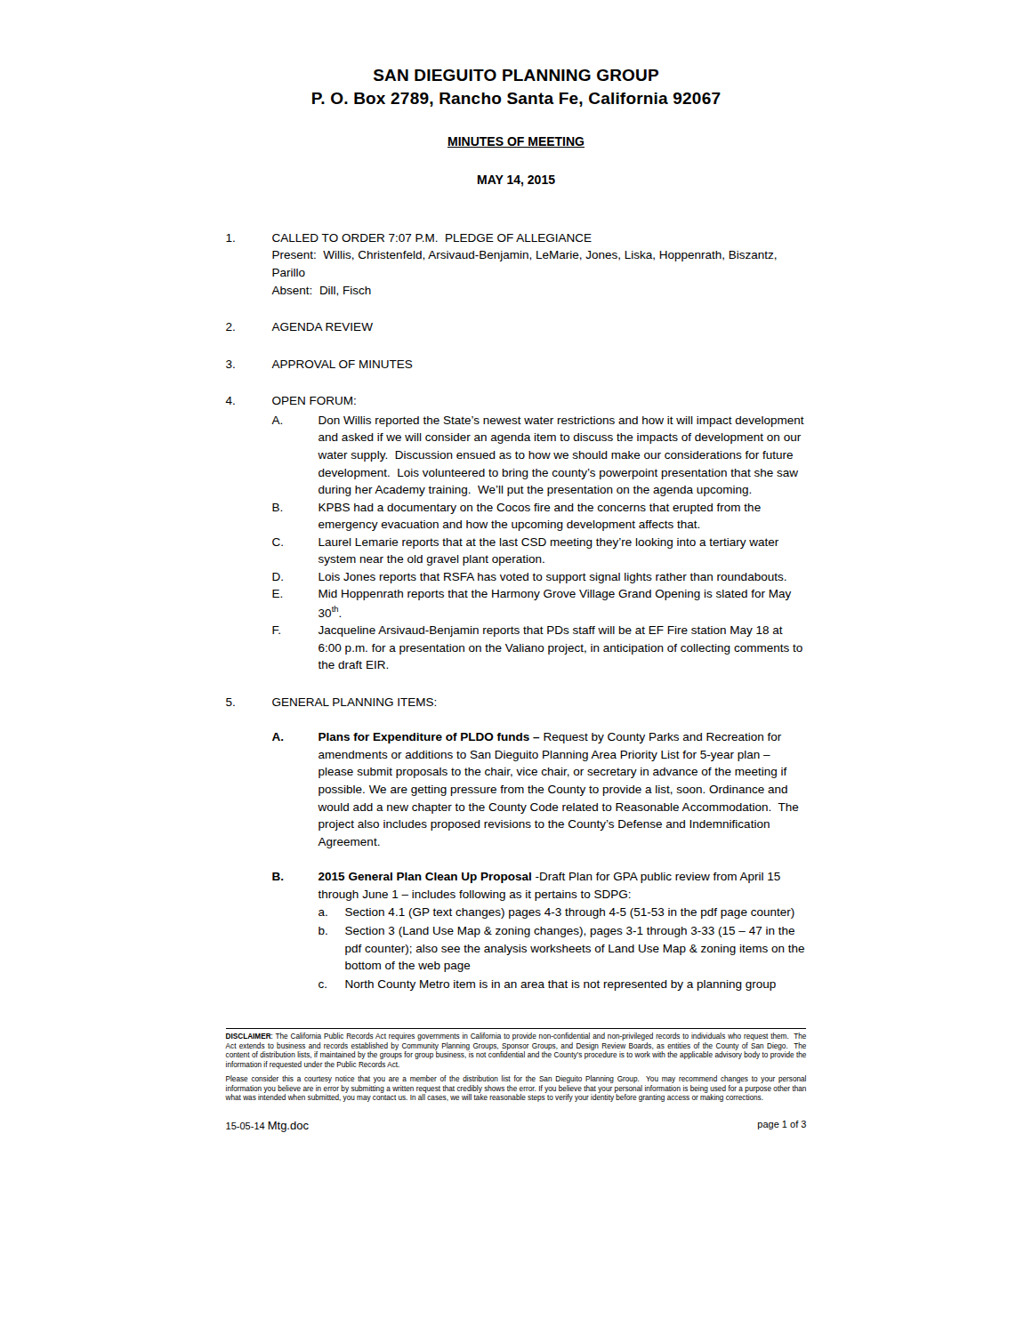SAN DIEGUITO PLANNING GROUP
P. O. Box 2789, Rancho Santa Fe, California 92067
MINUTES OF MEETING
MAY 14, 2015
1.
CALLED TO ORDER 7:07 P.M. PLEDGE OF ALLEGIANCE
Present: Willis, Christenfeld, Arsivaud-Benjamin, LeMarie, Jones, Liska, Hoppenrath, Biszantz, Parillo
Absent: Dill, Fisch
2.
AGENDA REVIEW
3.
APPROVAL OF MINUTES
4.
OPEN FORUM:
A.
Don Willis reported the State’s newest water restrictions and how it will impact development and asked if we will consider an agenda item to discuss the impacts of development on our water supply. Discussion ensued as to how we should make our considerations for future development. Lois volunteered to bring the county’s powerpoint presentation that she saw during her Academy training. We’ll put the presentation on the agenda upcoming.
B.
KPBS had a documentary on the Cocos fire and the concerns that erupted from the emergency evacuation and how the upcoming development affects that.
C.
Laurel Lemarie reports that at the last CSD meeting they’re looking into a tertiary water system near the old gravel plant operation.
D.
Lois Jones reports that RSFA has voted to support signal lights rather than roundabouts.
E.
Mid Hoppenrath reports that the Harmony Grove Village Grand Opening is slated for May 30th.
F.
Jacqueline Arsivaud-Benjamin reports that PDs staff will be at EF Fire station May 18 at 6:00 p.m. for a presentation on the Valiano project, in anticipation of collecting comments to the draft EIR.
5.
GENERAL PLANNING ITEMS:
A.
Plans for Expenditure of PLDO funds – Request by County Parks and Recreation for amendments or additions to San Dieguito Planning Area Priority List for 5-year plan – please submit proposals to the chair, vice chair, or secretary in advance of the meeting if possible. We are getting pressure from the County to provide a list, soon. Ordinance and would add a new chapter to the County Code related to Reasonable Accommodation. The project also includes proposed revisions to the County’s Defense and Indemnification Agreement.
B.
2015 General Plan Clean Up Proposal -Draft Plan for GPA public review from April 15 through June 1 – includes following as it pertains to SDPG:
a.
Section 4.1 (GP text changes) pages 4-3 through 4-5 (51-53 in the pdf page counter)
b.
Section 3 (Land Use Map & zoning changes), pages 3-1 through 3-33 (15 – 47 in the pdf counter); also see the analysis worksheets of Land Use Map & zoning items on the bottom of the web page
c.
North County Metro item is in an area that is not represented by a planning group
DISCLAIMER: The California Public Records Act requires governments in California to provide non-confidential and non-privileged records to individuals who request them. The Act extends to business and records established by Community Planning Groups, Sponsor Groups, and Design Review Boards, as entities of the County of San Diego. The content of distribution lists, if maintained by the groups for group business, is not confidential and the County’s procedure is to work with the applicable advisory body to provide the information if requested under the Public Records Act.
Please consider this a courtesy notice that you are a member of the distribution list for the San Dieguito Planning Group. You may recommend changes to your personal information you believe are in error by submitting a written request that credibly shows the error. If you believe that your personal information is being used for a purpose other than what was intended when submitted, you may contact us. In all cases, we will take reasonable steps to verify your identity before granting access or making corrections.
15-05-14 Mtg.doc
page 1 of 3